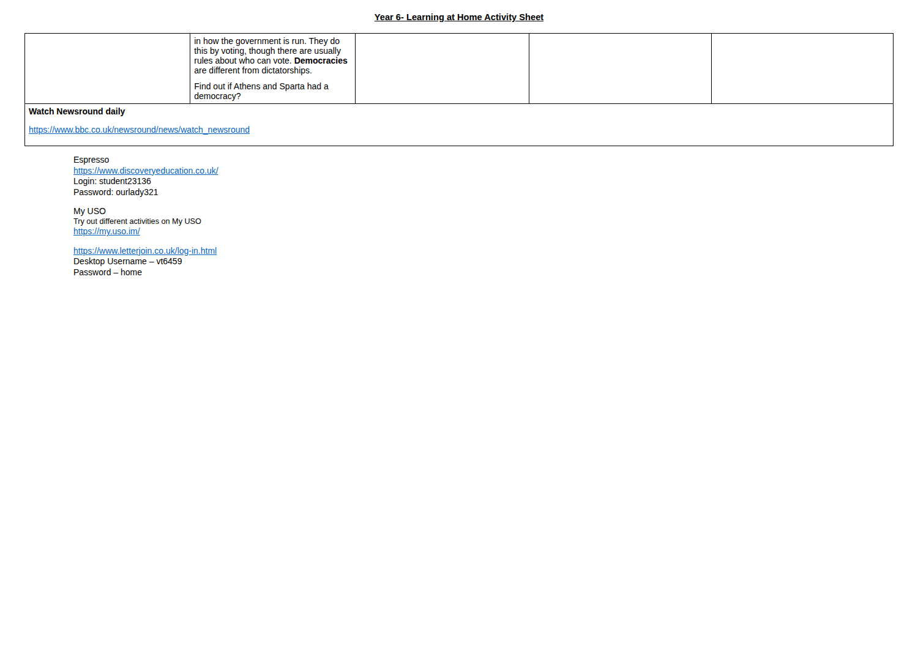Year 6- Learning at Home Activity Sheet
| | in how the government is run. They do this by voting, though there are usually rules about who can vote. Democracies are different from dictatorships. Find out if Athens and Sparta had a democracy? | | | |
| Watch Newsround daily https://www.bbc.co.uk/newsround/news/watch_newsround |
Espresso
https://www.discoveryeducation.co.uk/
Login: student23136
Password: ourlady321
My USO
Try out different activities on My USO
https://my.uso.im/
https://www.letterjoin.co.uk/log-in.html
Desktop Username – vt6459
Password – home